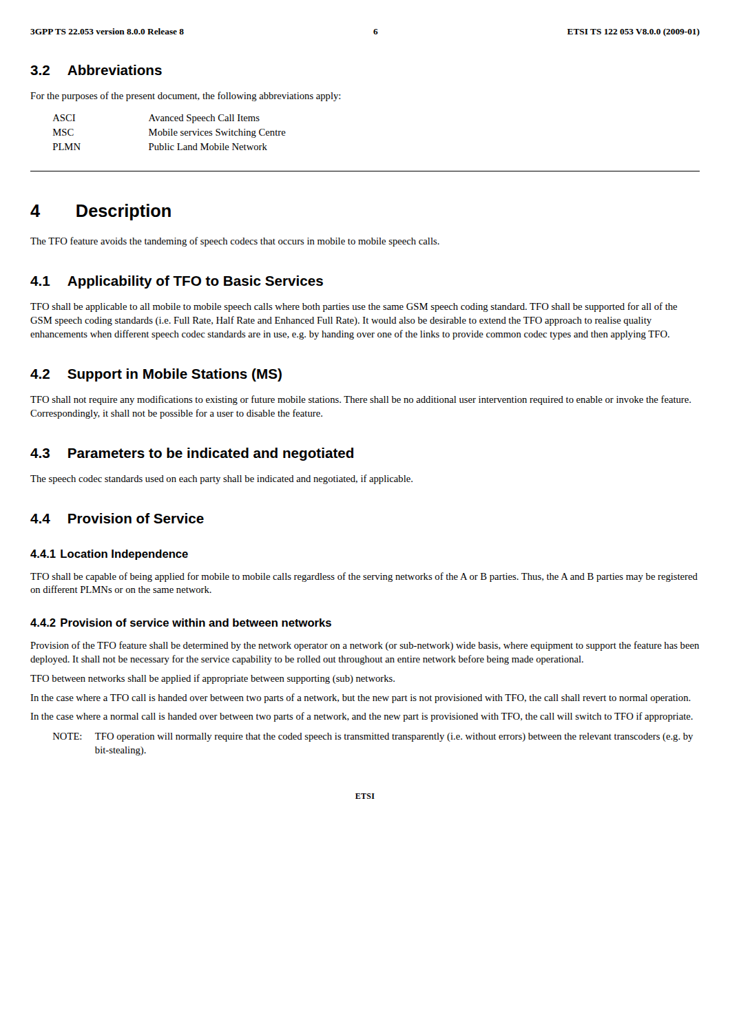3GPP TS 22.053 version 8.0.0 Release 8 6 ETSI TS 122 053 V8.0.0 (2009-01)
3.2 Abbreviations
For the purposes of the present document, the following abbreviations apply:
ASCI Avanced Speech Call Items
MSC Mobile services Switching Centre
PLMN Public Land Mobile Network
4 Description
The TFO feature avoids the tandeming of speech codecs that occurs in mobile to mobile speech calls.
4.1 Applicability of TFO to Basic Services
TFO shall be applicable to all mobile to mobile speech calls where both parties use the same GSM speech coding standard. TFO shall be supported for all of the GSM speech coding standards (i.e. Full Rate, Half Rate and Enhanced Full Rate). It would also be desirable to extend the TFO approach to realise quality enhancements when different speech codec standards are in use, e.g. by handing over one of the links to provide common codec types and then applying TFO.
4.2 Support in Mobile Stations (MS)
TFO shall not require any modifications to existing or future mobile stations. There shall be no additional user intervention required to enable or invoke the feature. Correspondingly, it shall not be possible for a user to disable the feature.
4.3 Parameters to be indicated and negotiated
The speech codec standards used on each party shall be indicated and negotiated, if applicable.
4.4 Provision of Service
4.4.1 Location Independence
TFO shall be capable of being applied for mobile to mobile calls regardless of the serving networks of the A or B parties. Thus, the A and B parties may be registered on different PLMNs or on the same network.
4.4.2 Provision of service within and between networks
Provision of the TFO feature shall be determined by the network operator on a network (or sub-network) wide basis, where equipment to support the feature has been deployed. It shall not be necessary for the service capability to be rolled out throughout an entire network before being made operational.
TFO between networks shall be applied if appropriate between supporting (sub) networks.
In the case where a TFO call is handed over between two parts of a network, but the new part is not provisioned with TFO, the call shall revert to normal operation.
In the case where a normal call is handed over between two parts of a network, and the new part is provisioned with TFO, the call will switch to TFO if appropriate.
NOTE: TFO operation will normally require that the coded speech is transmitted transparently (i.e. without errors) between the relevant transcoders (e.g. by bit-stealing).
ETSI